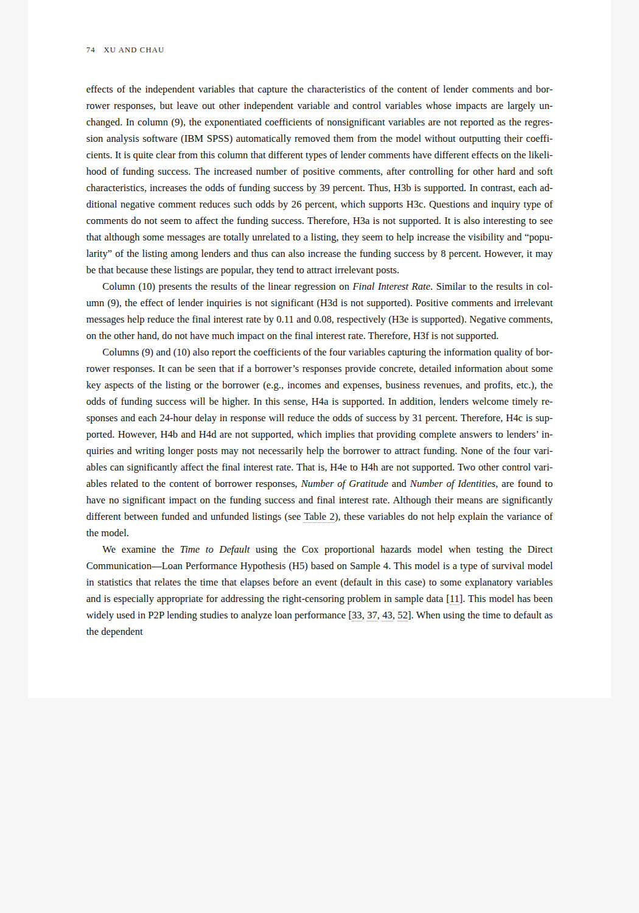74 XU AND CHAU
effects of the independent variables that capture the characteristics of the content of lender comments and borrower responses, but leave out other independent variable and control variables whose impacts are largely unchanged. In column (9), the exponentiated coefficients of nonsignificant variables are not reported as the regression analysis software (IBM SPSS) automatically removed them from the model without outputting their coefficients. It is quite clear from this column that different types of lender comments have different effects on the likelihood of funding success. The increased number of positive comments, after controlling for other hard and soft characteristics, increases the odds of funding success by 39 percent. Thus, H3b is supported. In contrast, each additional negative comment reduces such odds by 26 percent, which supports H3c. Questions and inquiry type of comments do not seem to affect the funding success. Therefore, H3a is not supported. It is also interesting to see that although some messages are totally unrelated to a listing, they seem to help increase the visibility and “popularity” of the listing among lenders and thus can also increase the funding success by 8 percent. However, it may be that because these listings are popular, they tend to attract irrelevant posts.
Column (10) presents the results of the linear regression on Final Interest Rate. Similar to the results in column (9), the effect of lender inquiries is not significant (H3d is not supported). Positive comments and irrelevant messages help reduce the final interest rate by 0.11 and 0.08, respectively (H3e is supported). Negative comments, on the other hand, do not have much impact on the final interest rate. Therefore, H3f is not supported.
Columns (9) and (10) also report the coefficients of the four variables capturing the information quality of borrower responses. It can be seen that if a borrower’s responses provide concrete, detailed information about some key aspects of the listing or the borrower (e.g., incomes and expenses, business revenues, and profits, etc.), the odds of funding success will be higher. In this sense, H4a is supported. In addition, lenders welcome timely responses and each 24-hour delay in response will reduce the odds of success by 31 percent. Therefore, H4c is supported. However, H4b and H4d are not supported, which implies that providing complete answers to lenders’ inquiries and writing longer posts may not necessarily help the borrower to attract funding. None of the four variables can significantly affect the final interest rate. That is, H4e to H4h are not supported. Two other control variables related to the content of borrower responses, Number of Gratitude and Number of Identities, are found to have no significant impact on the funding success and final interest rate. Although their means are significantly different between funded and unfunded listings (see Table 2), these variables do not help explain the variance of the model.
We examine the Time to Default using the Cox proportional hazards model when testing the Direct Communication—Loan Performance Hypothesis (H5) based on Sample 4. This model is a type of survival model in statistics that relates the time that elapses before an event (default in this case) to some explanatory variables and is especially appropriate for addressing the right-censoring problem in sample data [11]. This model has been widely used in P2P lending studies to analyze loan performance [33, 37, 43, 52]. When using the time to default as the dependent